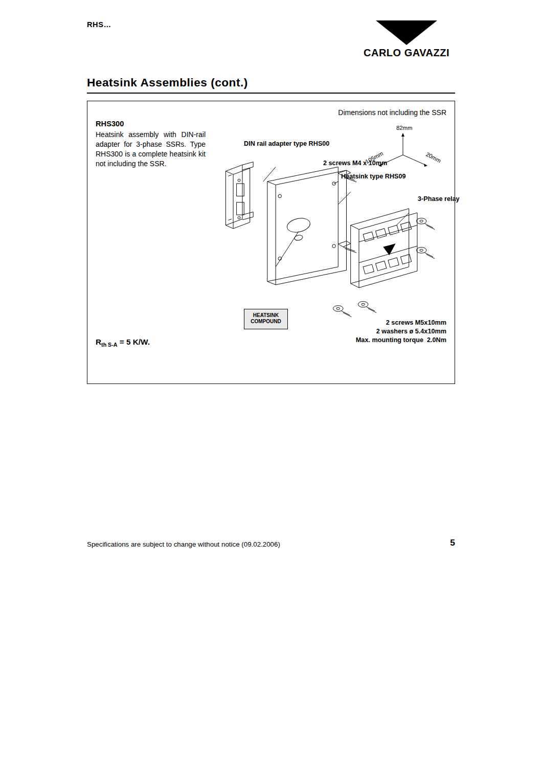RHS…
CARLO GAVAZZI
Heatsink Assemblies (cont.)
Dimensions not including the SSR
RHS300
Heatsink assembly with DIN-rail adapter for 3-phase SSRs. Type RHS300 is a complete heatsink kit not including the SSR.
Rth S-A = 5 K/W.
82mm
105mm
20mm
DIN rail adapter type RHS00
2 screws M4 x 10mm
Heatsink type RHS09
3-Phase relay
HEATSINK
COMPOUND
2 screws M5x10mm
2 washers ø 5.4x10mm
Max. mounting torque 2.0Nm
Specifications are subject to change without notice (09.02.2006)
5